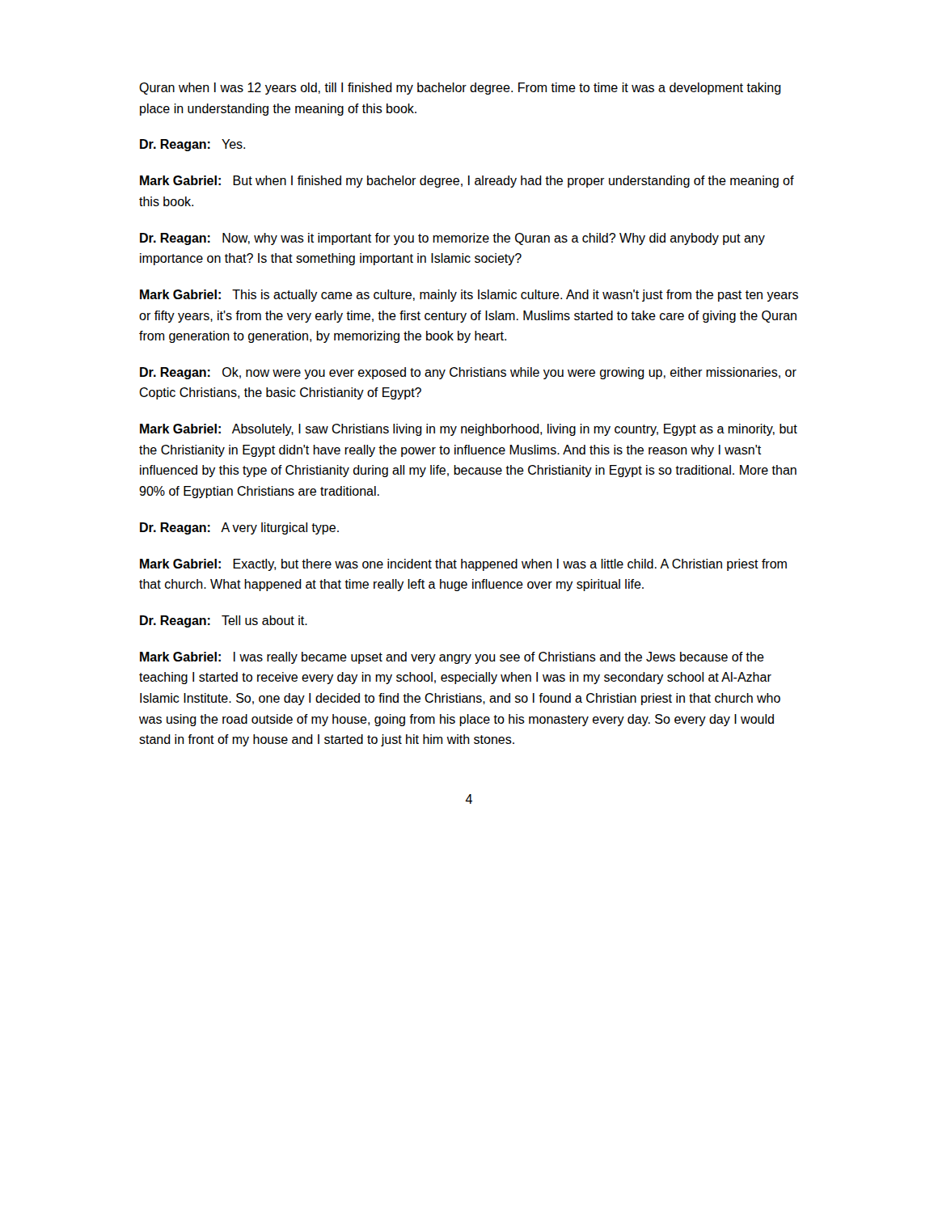Quran when I was 12 years old, till I finished my bachelor degree. From time to time it was a development taking place in understanding the meaning of this book.
Dr. Reagan: Yes.
Mark Gabriel: But when I finished my bachelor degree, I already had the proper understanding of the meaning of this book.
Dr. Reagan: Now, why was it important for you to memorize the Quran as a child? Why did anybody put any importance on that? Is that something important in Islamic society?
Mark Gabriel: This is actually came as culture, mainly its Islamic culture. And it wasn't just from the past ten years or fifty years, it's from the very early time, the first century of Islam. Muslims started to take care of giving the Quran from generation to generation, by memorizing the book by heart.
Dr. Reagan: Ok, now were you ever exposed to any Christians while you were growing up, either missionaries, or Coptic Christians, the basic Christianity of Egypt?
Mark Gabriel: Absolutely, I saw Christians living in my neighborhood, living in my country, Egypt as a minority, but the Christianity in Egypt didn't have really the power to influence Muslims. And this is the reason why I wasn't influenced by this type of Christianity during all my life, because the Christianity in Egypt is so traditional. More than 90% of Egyptian Christians are traditional.
Dr. Reagan: A very liturgical type.
Mark Gabriel: Exactly, but there was one incident that happened when I was a little child. A Christian priest from that church. What happened at that time really left a huge influence over my spiritual life.
Dr. Reagan: Tell us about it.
Mark Gabriel: I was really became upset and very angry you see of Christians and the Jews because of the teaching I started to receive every day in my school, especially when I was in my secondary school at Al-Azhar Islamic Institute. So, one day I decided to find the Christians, and so I found a Christian priest in that church who was using the road outside of my house, going from his place to his monastery every day. So every day I would stand in front of my house and I started to just hit him with stones.
4